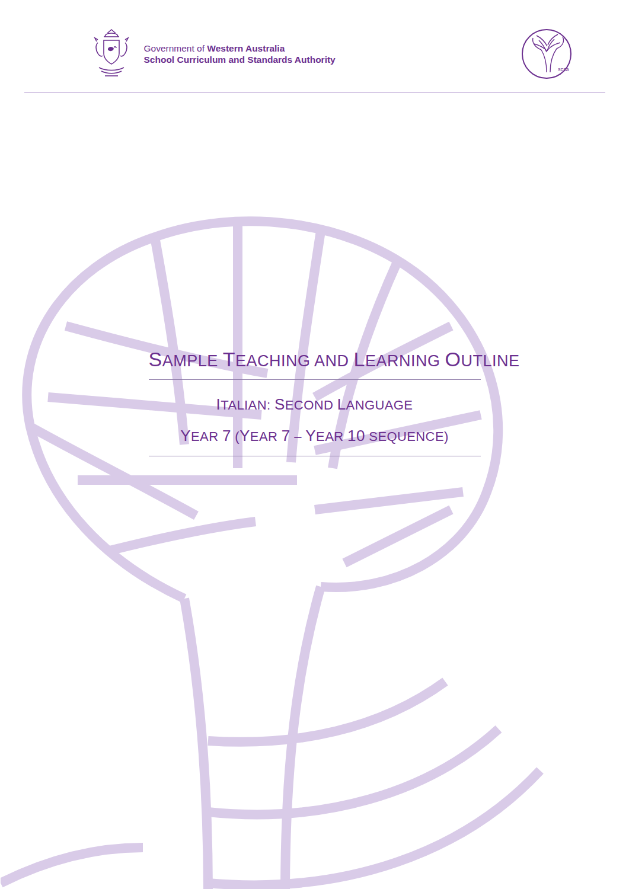Government of Western Australia
School Curriculum and Standards Authority
scsa
SAMPLE TEACHING AND LEARNING OUTLINE
ITALIAN: SECOND LANGUAGE
YEAR 7 (YEAR 7 – YEAR 10 SEQUENCE)